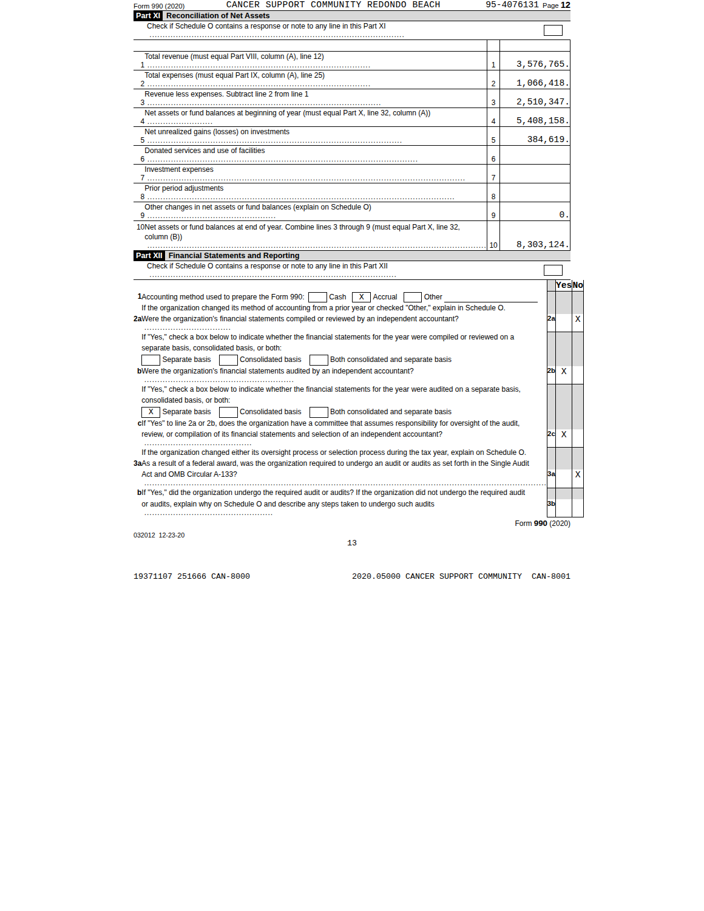Form 990 (2020)
CANCER SUPPORT COMMUNITY REDONDO BEACH
95-4076131
Page 12
Part XI
Reconciliation of Net Assets
| Check if Schedule O contains a response or note to any line in this Part XI ................................................................................................. | |
| 1 | Total revenue (must equal Part VIII, column (A), line 12) ..................................................................................... | 1 | 3,576,765. |
| 2 | Total expenses (must equal Part IX, column (A), line 25) ..................................................................................... | 2 | 1,066,418. |
| 3 | Revenue less expenses. Subtract line 2 from line 1 ......................................................................................... | 3 | 2,510,347. |
| 4 | Net assets or fund balances at beginning of year (must equal Part X, line 32, column (A)) ......................... | 4 | 5,408,158. |
| 5 | Net unrealized gains (losses) on investments ................................................................................................. | 5 | 384,619. |
| 6 | Donated services and use of facilities ....................................................................................................... | 6 | |
| 7 | Investment expenses ......................................................................................................................... | 7 | |
| 8 | Prior period adjustments ..................................................................................................................... | 8 | |
| 9 | Other changes in net assets or fund balances (explain on Schedule O) ................................................. | 9 | 0. |
| 10 | Net assets or fund balances at end of year. Combine lines 3 through 9 (must equal Part X, line 32, | | |
| | column (B)) ................................................................................................................................. | 10 | 8,303,124. |
Part XII
Financial Statements and Reporting
| Check if Schedule O contains a response or note to any line in this Part XII .............................................................................................. | |
| | | | Yes | No |
| 1 | Accounting method used to prepare the Form 990: Cash X Accrual Other | | | |
| | If the organization changed its method of accounting from a prior year or checked "Other," explain in Schedule O. | | | |
| 2a | Were the organization's financial statements compiled or reviewed by an independent accountant? ................................. | 2a | | X |
| | If "Yes," check a box below to indicate whether the financial statements for the year were compiled or reviewed on a | | | |
| | separate basis, consolidated basis, or both: | | | |
| | Separate basis Consolidated basis Both consolidated and separate basis | | | |
| b | Were the organization's financial statements audited by an independent accountant? ......................................................... | 2b | X | |
| | If "Yes," check a box below to indicate whether the financial statements for the year were audited on a separate basis, | | | |
| | consolidated basis, or both: | | | |
| | X Separate basis Consolidated basis Both consolidated and separate basis | | | |
| c | If "Yes" to line 2a or 2b, does the organization have a committee that assumes responsibility for oversight of the audit, | | | |
| | review, or compilation of its financial statements and selection of an independent accountant? ......................................... | 2c | X | |
| | If the organization changed either its oversight process or selection process during the tax year, explain on Schedule O. | | | |
| 3a | As a result of a federal award, was the organization required to undergo an audit or audits as set forth in the Single Audit | | | |
| | Act and OMB Circular A-133? ......................................................................................................................................................... | 3a | | X |
| b | If "Yes," did the organization undergo the required audit or audits? If the organization did not undergo the required audit | | | |
| | or audits, explain why on Schedule O and describe any steps taken to undergo such audits ................................................. | 3b | | |
Form 990 (2020)
032012 12-23-20
13
19371107 251666 CAN-8000
2020.05000 CANCER SUPPORT COMMUNITY CAN-8001